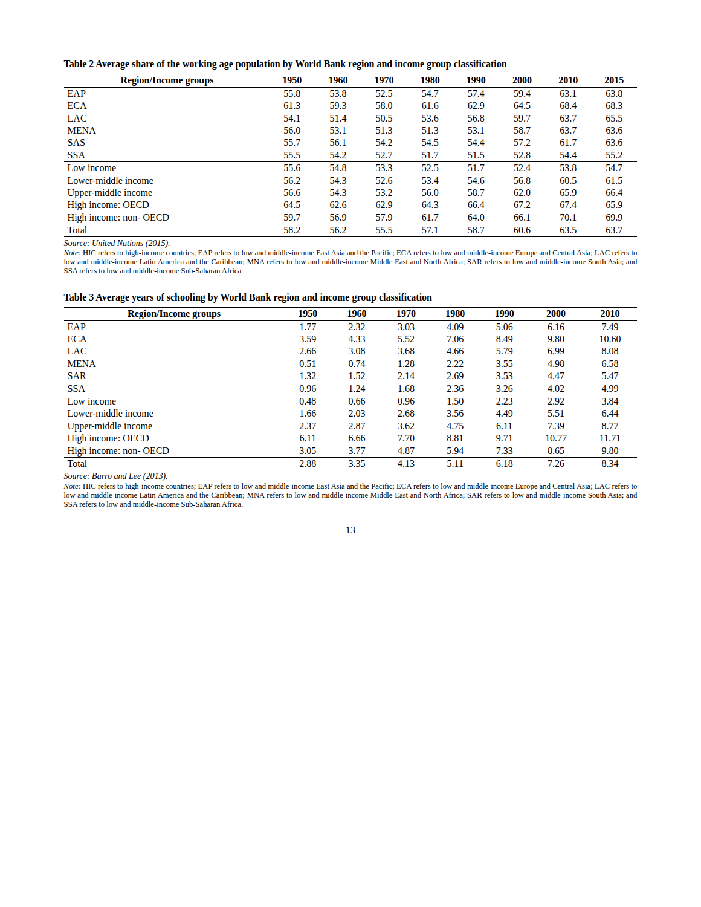Table 2 Average share of the working age population by World Bank region and income group classification
| Region/Income groups | 1950 | 1960 | 1970 | 1980 | 1990 | 2000 | 2010 | 2015 |
| --- | --- | --- | --- | --- | --- | --- | --- | --- |
| EAP | 55.8 | 53.8 | 52.5 | 54.7 | 57.4 | 59.4 | 63.1 | 63.8 |
| ECA | 61.3 | 59.3 | 58.0 | 61.6 | 62.9 | 64.5 | 68.4 | 68.3 |
| LAC | 54.1 | 51.4 | 50.5 | 53.6 | 56.8 | 59.7 | 63.7 | 65.5 |
| MENA | 56.0 | 53.1 | 51.3 | 51.3 | 53.1 | 58.7 | 63.7 | 63.6 |
| SAS | 55.7 | 56.1 | 54.2 | 54.5 | 54.4 | 57.2 | 61.7 | 63.6 |
| SSA | 55.5 | 54.2 | 52.7 | 51.7 | 51.5 | 52.8 | 54.4 | 55.2 |
| Low income | 55.6 | 54.8 | 53.3 | 52.5 | 51.7 | 52.4 | 53.8 | 54.7 |
| Lower-middle income | 56.2 | 54.3 | 52.6 | 53.4 | 54.6 | 56.8 | 60.5 | 61.5 |
| Upper-middle income | 56.6 | 54.3 | 53.2 | 56.0 | 58.7 | 62.0 | 65.9 | 66.4 |
| High income: OECD | 64.5 | 62.6 | 62.9 | 64.3 | 66.4 | 67.2 | 67.4 | 65.9 |
| High income: non- OECD | 59.7 | 56.9 | 57.9 | 61.7 | 64.0 | 66.1 | 70.1 | 69.9 |
| Total | 58.2 | 56.2 | 55.5 | 57.1 | 58.7 | 60.6 | 63.5 | 63.7 |
Source: United Nations (2015).
Note: HIC refers to high-income countries; EAP refers to low and middle-income East Asia and the Pacific; ECA refers to low and middle-income Europe and Central Asia; LAC refers to low and middle-income Latin America and the Caribbean; MNA refers to low and middle-income Middle East and North Africa; SAR refers to low and middle-income South Asia; and SSA refers to low and middle-income Sub-Saharan Africa.
Table 3 Average years of schooling by World Bank region and income group classification
| Region/Income groups | 1950 | 1960 | 1970 | 1980 | 1990 | 2000 | 2010 |
| --- | --- | --- | --- | --- | --- | --- | --- |
| EAP | 1.77 | 2.32 | 3.03 | 4.09 | 5.06 | 6.16 | 7.49 |
| ECA | 3.59 | 4.33 | 5.52 | 7.06 | 8.49 | 9.80 | 10.60 |
| LAC | 2.66 | 3.08 | 3.68 | 4.66 | 5.79 | 6.99 | 8.08 |
| MENA | 0.51 | 0.74 | 1.28 | 2.22 | 3.55 | 4.98 | 6.58 |
| SAR | 1.32 | 1.52 | 2.14 | 2.69 | 3.53 | 4.47 | 5.47 |
| SSA | 0.96 | 1.24 | 1.68 | 2.36 | 3.26 | 4.02 | 4.99 |
| Low income | 0.48 | 0.66 | 0.96 | 1.50 | 2.23 | 2.92 | 3.84 |
| Lower-middle income | 1.66 | 2.03 | 2.68 | 3.56 | 4.49 | 5.51 | 6.44 |
| Upper-middle income | 2.37 | 2.87 | 3.62 | 4.75 | 6.11 | 7.39 | 8.77 |
| High income: OECD | 6.11 | 6.66 | 7.70 | 8.81 | 9.71 | 10.77 | 11.71 |
| High income: non- OECD | 3.05 | 3.77 | 4.87 | 5.94 | 7.33 | 8.65 | 9.80 |
| Total | 2.88 | 3.35 | 4.13 | 5.11 | 6.18 | 7.26 | 8.34 |
Source: Barro and Lee (2013).
Note: HIC refers to high-income countries; EAP refers to low and middle-income East Asia and the Pacific; ECA refers to low and middle-income Europe and Central Asia; LAC refers to low and middle-income Latin America and the Caribbean; MNA refers to low and middle-income Middle East and North Africa; SAR refers to low and middle-income South Asia; and SSA refers to low and middle-income Sub-Saharan Africa.
13